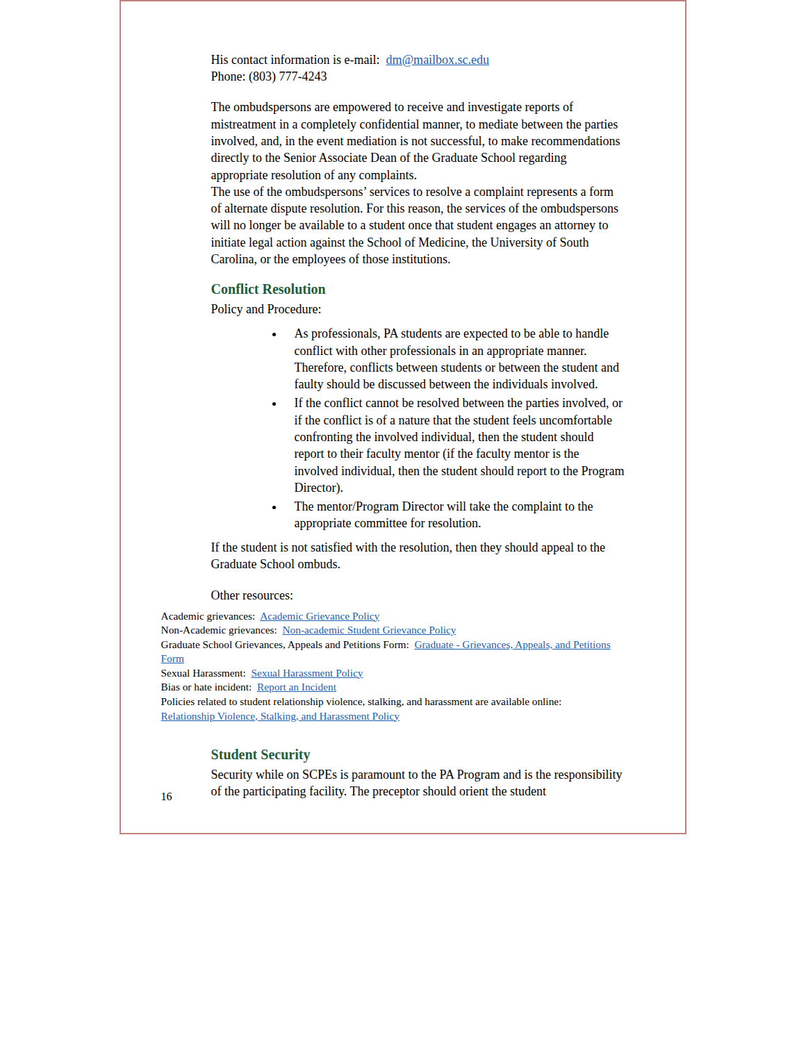His contact information is e-mail: dm@mailbox.sc.edu
Phone: (803) 777-4243
The ombudspersons are empowered to receive and investigate reports of mistreatment in a completely confidential manner, to mediate between the parties involved, and, in the event mediation is not successful, to make recommendations directly to the Senior Associate Dean of the Graduate School regarding appropriate resolution of any complaints.
The use of the ombudspersons’ services to resolve a complaint represents a form of alternate dispute resolution. For this reason, the services of the ombudspersons will no longer be available to a student once that student engages an attorney to initiate legal action against the School of Medicine, the University of South Carolina, or the employees of those institutions.
Conflict Resolution
Policy and Procedure:
As professionals, PA students are expected to be able to handle conflict with other professionals in an appropriate manner. Therefore, conflicts between students or between the student and faulty should be discussed between the individuals involved.
If the conflict cannot be resolved between the parties involved, or if the conflict is of a nature that the student feels uncomfortable confronting the involved individual, then the student should report to their faculty mentor (if the faculty mentor is the involved individual, then the student should report to the Program Director).
The mentor/Program Director will take the complaint to the appropriate committee for resolution.
If the student is not satisfied with the resolution, then they should appeal to the Graduate School ombuds.
Other resources:
Academic grievances: Academic Grievance Policy
Non-Academic grievances: Non-academic Student Grievance Policy
Graduate School Grievances, Appeals and Petitions Form: Graduate - Grievances, Appeals, and Petitions Form
Sexual Harassment: Sexual Harassment Policy
Bias or hate incident: Report an Incident
Policies related to student relationship violence, stalking, and harassment are available online:
Relationship Violence, Stalking, and Harassment Policy
Student Security
Security while on SCPEs is paramount to the PA Program and is the responsibility of the participating facility. The preceptor should orient the student
16